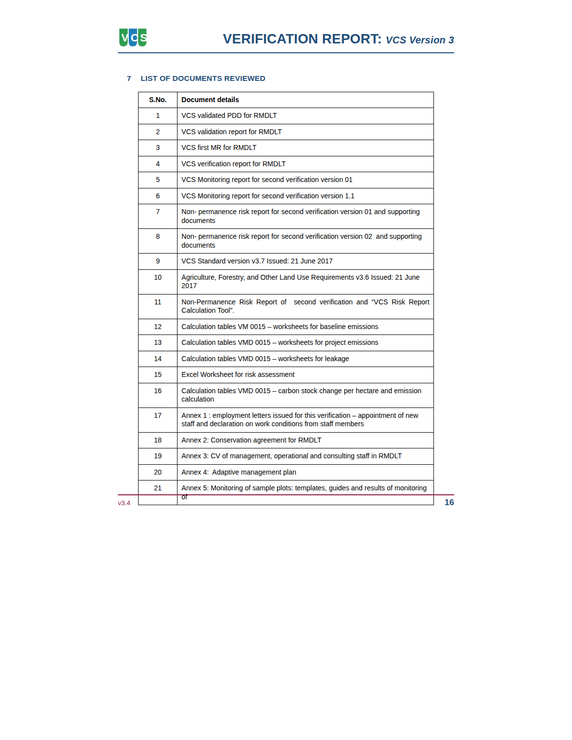V C S
VERIFICATION REPORT: VCS Version 3
7 LIST OF DOCUMENTS REVIEWED
| S.No. | Document details |
| --- | --- |
| 1 | VCS validated PDD for RMDLT |
| 2 | VCS validation report for RMDLT |
| 3 | VCS first MR for RMDLT |
| 4 | VCS verification report for RMDLT |
| 5 | VCS Monitoring report for second verification version 01 |
| 6 | VCS Monitoring report for second verification version 1.1 |
| 7 | Non- permanence risk report for second verification version 01 and supporting documents |
| 8 | Non- permanence risk report for second verification version 02 and supporting documents |
| 9 | VCS Standard version v3.7 Issued: 21 June 2017 |
| 10 | Agriculture, Forestry, and Other Land Use Requirements v3.6 Issued: 21 June 2017 |
| 11 | Non-Permanence Risk Report of second verification and “VCS Risk Report Calculation Tool”. |
| 12 | Calculation tables VM 0015 – worksheets for baseline emissions |
| 13 | Calculation tables VMD 0015 – worksheets for project emissions |
| 14 | Calculation tables VMD 0015 – worksheets for leakage |
| 15 | Excel Worksheet for risk assessment |
| 16 | Calculation tables VMD 0015 – carbon stock change per hectare and emission calculation |
| 17 | Annex 1 : employment letters issued for this verification – appointment of new staff and declaration on work conditions from staff members |
| 18 | Annex 2: Conservation agreement for RMDLT |
| 19 | Annex 3: CV of management, operational and consulting staff in RMDLT |
| 20 | Annex 4: Adaptive management plan |
| 21 | Annex 5: Monitoring of sample plots: templates, guides and results of monitoring of |
v3.4
16